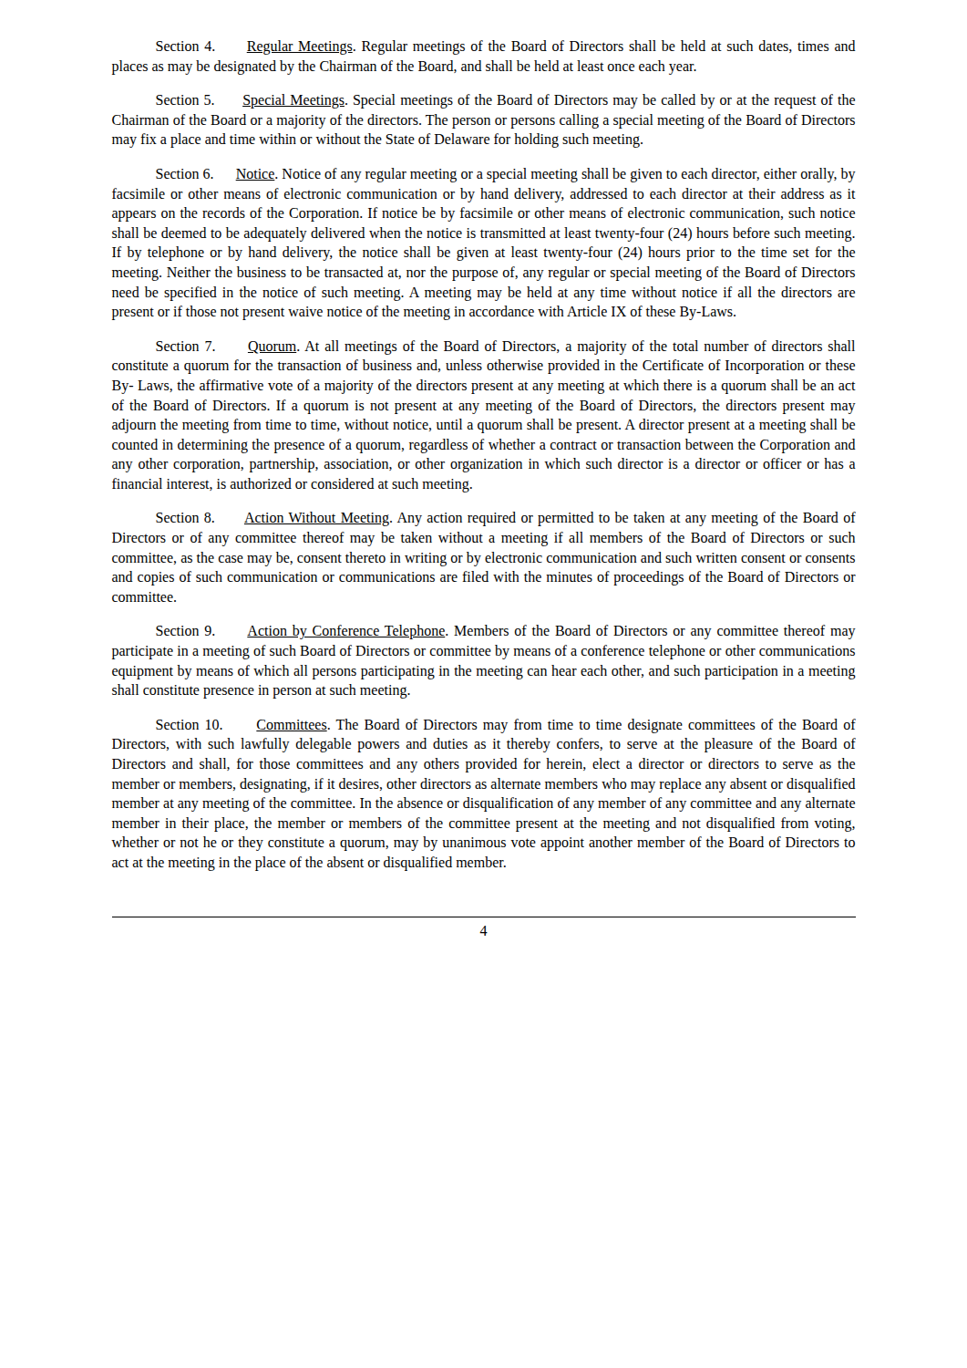Section 4. Regular Meetings. Regular meetings of the Board of Directors shall be held at such dates, times and places as may be designated by the Chairman of the Board, and shall be held at least once each year.
Section 5. Special Meetings. Special meetings of the Board of Directors may be called by or at the request of the Chairman of the Board or a majority of the directors. The person or persons calling a special meeting of the Board of Directors may fix a place and time within or without the State of Delaware for holding such meeting.
Section 6. Notice. Notice of any regular meeting or a special meeting shall be given to each director, either orally, by facsimile or other means of electronic communication or by hand delivery, addressed to each director at their address as it appears on the records of the Corporation. If notice be by facsimile or other means of electronic communication, such notice shall be deemed to be adequately delivered when the notice is transmitted at least twenty-four (24) hours before such meeting. If by telephone or by hand delivery, the notice shall be given at least twenty-four (24) hours prior to the time set for the meeting. Neither the business to be transacted at, nor the purpose of, any regular or special meeting of the Board of Directors need be specified in the notice of such meeting. A meeting may be held at any time without notice if all the directors are present or if those not present waive notice of the meeting in accordance with Article IX of these By-Laws.
Section 7. Quorum. At all meetings of the Board of Directors, a majority of the total number of directors shall constitute a quorum for the transaction of business and, unless otherwise provided in the Certificate of Incorporation or these By- Laws, the affirmative vote of a majority of the directors present at any meeting at which there is a quorum shall be an act of the Board of Directors. If a quorum is not present at any meeting of the Board of Directors, the directors present may adjourn the meeting from time to time, without notice, until a quorum shall be present. A director present at a meeting shall be counted in determining the presence of a quorum, regardless of whether a contract or transaction between the Corporation and any other corporation, partnership, association, or other organization in which such director is a director or officer or has a financial interest, is authorized or considered at such meeting.
Section 8. Action Without Meeting. Any action required or permitted to be taken at any meeting of the Board of Directors or of any committee thereof may be taken without a meeting if all members of the Board of Directors or such committee, as the case may be, consent thereto in writing or by electronic communication and such written consent or consents and copies of such communication or communications are filed with the minutes of proceedings of the Board of Directors or committee.
Section 9. Action by Conference Telephone. Members of the Board of Directors or any committee thereof may participate in a meeting of such Board of Directors or committee by means of a conference telephone or other communications equipment by means of which all persons participating in the meeting can hear each other, and such participation in a meeting shall constitute presence in person at such meeting.
Section 10. Committees. The Board of Directors may from time to time designate committees of the Board of Directors, with such lawfully delegable powers and duties as it thereby confers, to serve at the pleasure of the Board of Directors and shall, for those committees and any others provided for herein, elect a director or directors to serve as the member or members, designating, if it desires, other directors as alternate members who may replace any absent or disqualified member at any meeting of the committee. In the absence or disqualification of any member of any committee and any alternate member in their place, the member or members of the committee present at the meeting and not disqualified from voting, whether or not he or they constitute a quorum, may by unanimous vote appoint another member of the Board of Directors to act at the meeting in the place of the absent or disqualified member.
4